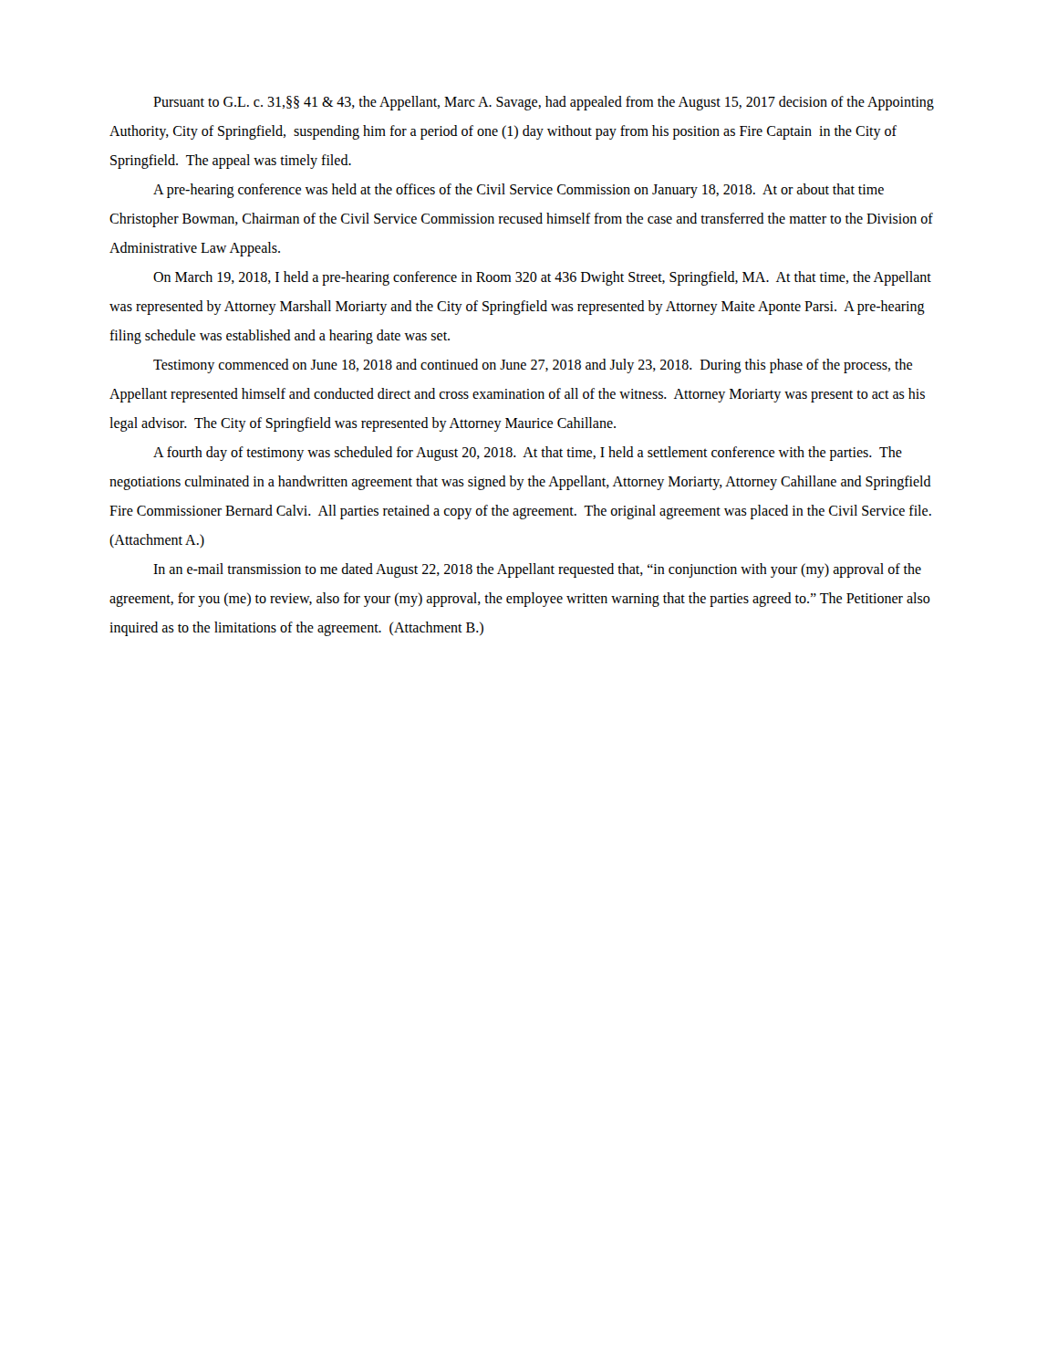Pursuant to G.L. c. 31,§§ 41 & 43, the Appellant, Marc A. Savage, had appealed from the August 15, 2017 decision of the Appointing Authority, City of Springfield, suspending him for a period of one (1) day without pay from his position as Fire Captain in the City of Springfield. The appeal was timely filed.
A pre-hearing conference was held at the offices of the Civil Service Commission on January 18, 2018. At or about that time Christopher Bowman, Chairman of the Civil Service Commission recused himself from the case and transferred the matter to the Division of Administrative Law Appeals.
On March 19, 2018, I held a pre-hearing conference in Room 320 at 436 Dwight Street, Springfield, MA. At that time, the Appellant was represented by Attorney Marshall Moriarty and the City of Springfield was represented by Attorney Maite Aponte Parsi. A pre-hearing filing schedule was established and a hearing date was set.
Testimony commenced on June 18, 2018 and continued on June 27, 2018 and July 23, 2018. During this phase of the process, the Appellant represented himself and conducted direct and cross examination of all of the witness. Attorney Moriarty was present to act as his legal advisor. The City of Springfield was represented by Attorney Maurice Cahillane.
A fourth day of testimony was scheduled for August 20, 2018. At that time, I held a settlement conference with the parties. The negotiations culminated in a handwritten agreement that was signed by the Appellant, Attorney Moriarty, Attorney Cahillane and Springfield Fire Commissioner Bernard Calvi. All parties retained a copy of the agreement. The original agreement was placed in the Civil Service file. (Attachment A.)
In an e-mail transmission to me dated August 22, 2018 the Appellant requested that, “in conjunction with your (my) approval of the agreement, for you (me) to review, also for your (my) approval, the employee written warning that the parties agreed to.” The Petitioner also inquired as to the limitations of the agreement. (Attachment B.)